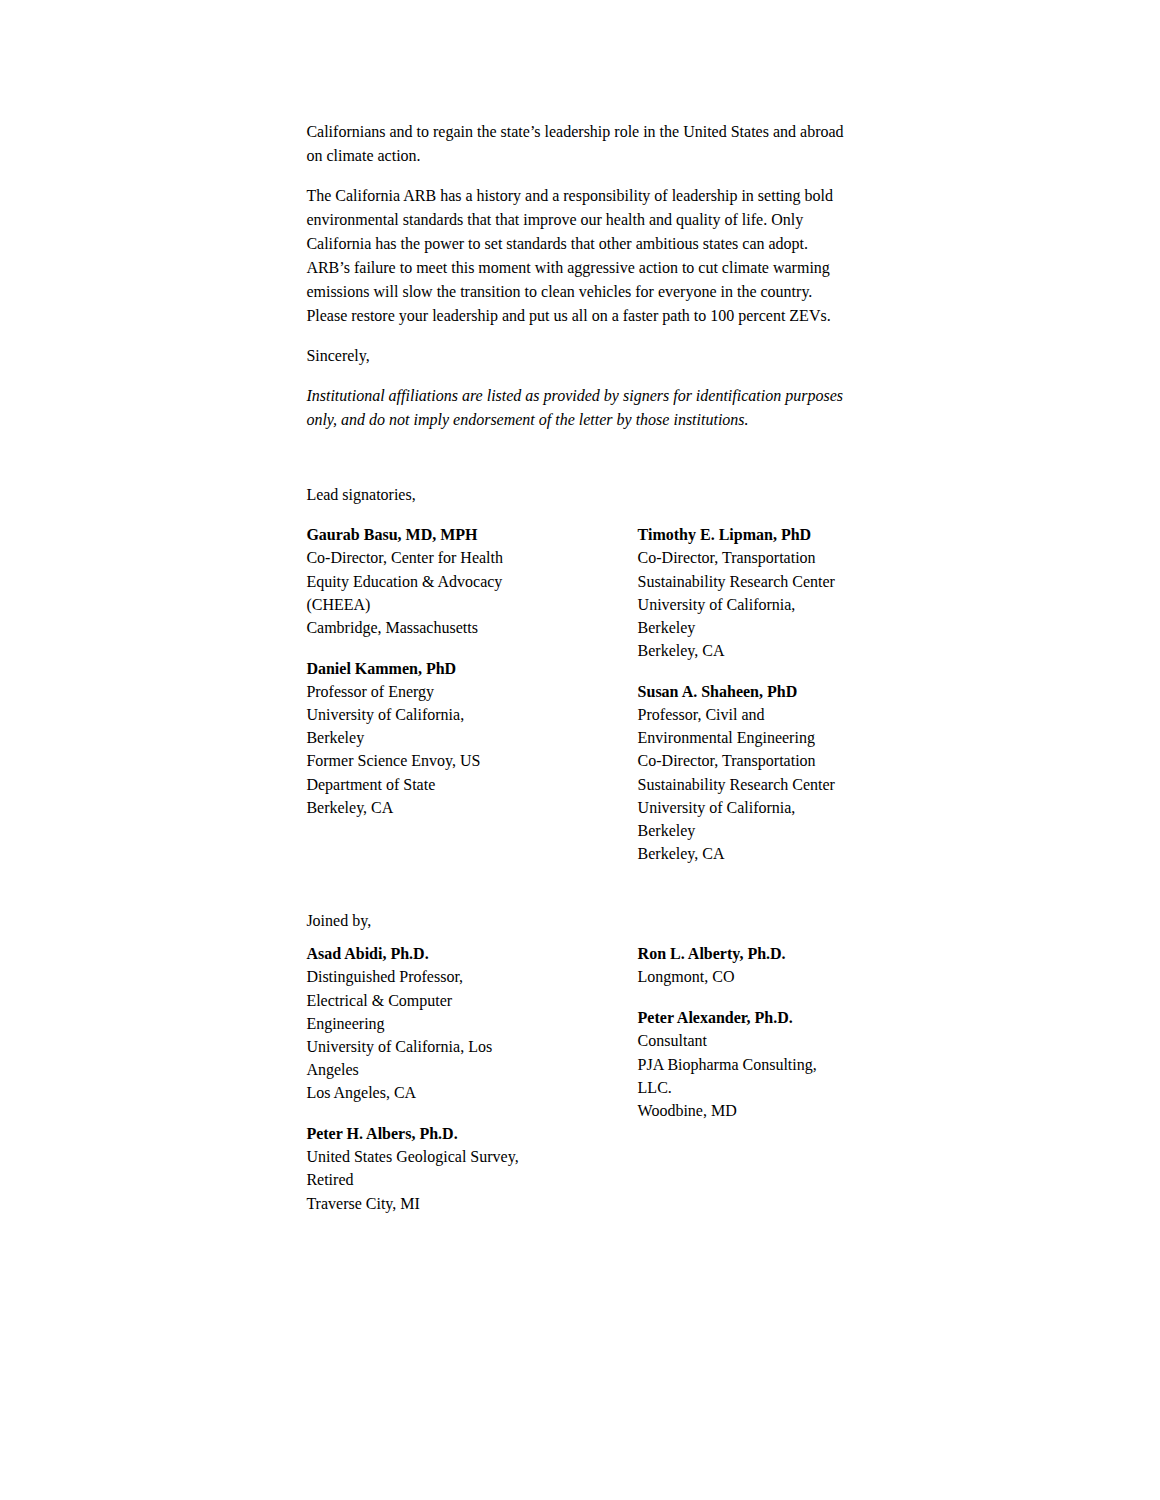Californians and to regain the state’s leadership role in the United States and abroad on climate action.
The California ARB has a history and a responsibility of leadership in setting bold environmental standards that that improve our health and quality of life. Only California has the power to set standards that other ambitious states can adopt. ARB’s failure to meet this moment with aggressive action to cut climate warming emissions will slow the transition to clean vehicles for everyone in the country. Please restore your leadership and put us all on a faster path to 100 percent ZEVs.
Sincerely,
Institutional affiliations are listed as provided by signers for identification purposes only, and do not imply endorsement of the letter by those institutions.
Lead signatories,
Gaurab Basu, MD, MPH
Co-Director, Center for Health Equity Education & Advocacy (CHEEA)
Cambridge, Massachusetts
Daniel Kammen, PhD
Professor of Energy
University of California, Berkeley
Former Science Envoy, US Department of State
Berkeley, CA
Timothy E. Lipman, PhD
Co-Director, Transportation Sustainability Research Center
University of California, Berkeley
Berkeley, CA
Susan A. Shaheen, PhD
Professor, Civil and Environmental Engineering
Co-Director, Transportation Sustainability Research Center
University of California, Berkeley
Berkeley, CA
Joined by,
Asad Abidi, Ph.D.
Distinguished Professor, Electrical & Computer Engineering
University of California, Los Angeles
Los Angeles, CA
Peter H. Albers, Ph.D.
United States Geological Survey, Retired
Traverse City, MI
Ron L. Alberty, Ph.D.
Longmont, CO
Peter Alexander, Ph.D.
Consultant
PJA Biopharma Consulting, LLC.
Woodbine, MD